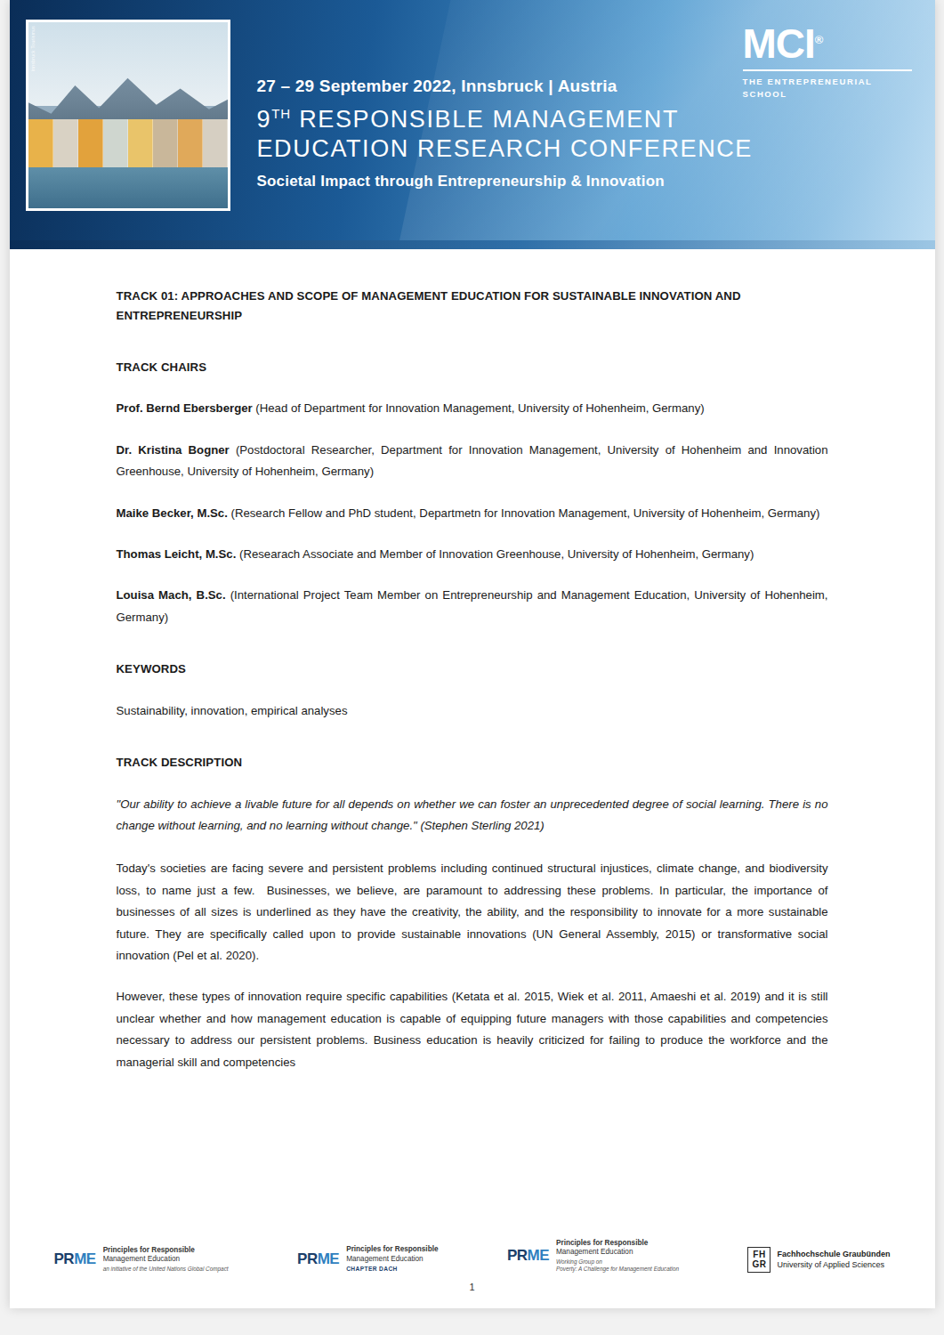Innsbruck Tourismus
27 – 29 September 2022, Innsbruck | Austria
9TH RESPONSIBLE MANAGEMENT
EDUCATION RESEARCH CONFERENCE
Societal Impact through Entrepreneurship & Innovation
MCI®
THE ENTREPRENEURIAL
SCHOOL
TRACK 01: APPROACHES AND SCOPE OF MANAGEMENT EDUCATION FOR SUSTAINABLE INNOVATION AND ENTREPRENEURSHIP
Track Chairs
Prof. Bernd Ebersberger (Head of Department for Innovation Management, University of Hohenheim, Germany)
Dr. Kristina Bogner (Postdoctoral Researcher, Department for Innovation Management, University of Hohenheim and Innovation Greenhouse, University of Hohenheim, Germany)
Maike Becker, M.Sc. (Research Fellow and PhD student, Departmetn for Innovation Management, University of Hohenheim, Germany)
Thomas Leicht, M.Sc. (Researach Associate and Member of Innovation Greenhouse, University of Hohenheim, Germany)
Louisa Mach, B.Sc. (International Project Team Member on Entrepreneurship and Management Education, University of Hohenheim, Germany)
Keywords
Sustainability, innovation, empirical analyses
Track Description
"Our ability to achieve a livable future for all depends on whether we can foster an unprecedented degree of social learning. There is no change without learning, and no learning without change." (Stephen Sterling 2021)
Today's societies are facing severe and persistent problems including continued structural injustices, climate change, and biodiversity loss, to name just a few. Businesses, we believe, are paramount to addressing these problems. In particular, the importance of businesses of all sizes is underlined as they have the creativity, the ability, and the responsibility to innovate for a more sustainable future. They are specifically called upon to provide sustainable innovations (UN General Assembly, 2015) or transformative social innovation (Pel et al. 2020).
However, these types of innovation require specific capabilities (Ketata et al. 2015, Wiek et al. 2011, Amaeshi et al. 2019) and it is still unclear whether and how management education is capable of equipping future managers with those capabilities and competencies necessary to address our persistent problems. Business education is heavily criticized for failing to produce the workforce and the managerial skill and competencies
PRME
Principles for Responsible Management Education
an initiative of the United Nations Global Compact
PRME
Principles for Responsible Management Education
CHAPTER DACH
PRME
Principles for Responsible Management Education
Working Group on
Poverty: A Challenge for Management Education
FH
GR
Fachhochschule Graubünden University of Applied Sciences
1